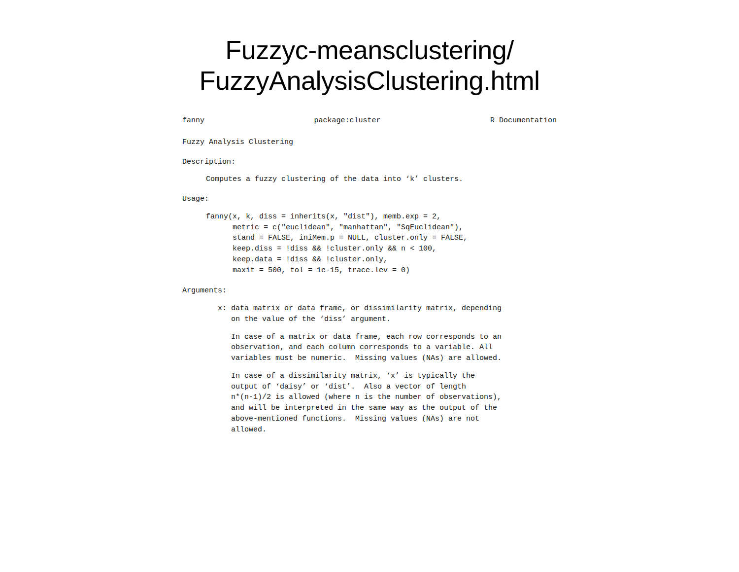Fuzzyc-meansclustering/
FuzzyAnalysisClustering.html
fanny package:cluster R Documentation
Fuzzy Analysis Clustering
Description:
Computes a fuzzy clustering of the data into ‘k’ clusters.
Usage:
fanny(x, k, diss = inherits(x, "dist"), memb.exp = 2,
      metric = c("euclidean", "manhattan", "SqEuclidean"),
      stand = FALSE, iniMem.p = NULL, cluster.only = FALSE,
      keep.diss = !diss && !cluster.only && n < 100,
      keep.data = !diss && !cluster.only,
      maxit = 500, tol = 1e-15, trace.lev = 0)
Arguments:
x: data matrix or data frame, or dissimilarity matrix, depending
on the value of the ‘diss’ argument.
In case of a matrix or data frame, each row corresponds to an
observation, and each column corresponds to a variable. All
variables must be numeric. Missing values (NAs) are allowed.
In case of a dissimilarity matrix, ‘x’ is typically the
output of ‘daisy’ or ‘dist’. Also a vector of length
n*(n-1)/2 is allowed (where n is the number of observations),
and will be interpreted in the same way as the output of the
above-mentioned functions. Missing values (NAs) are not
allowed.